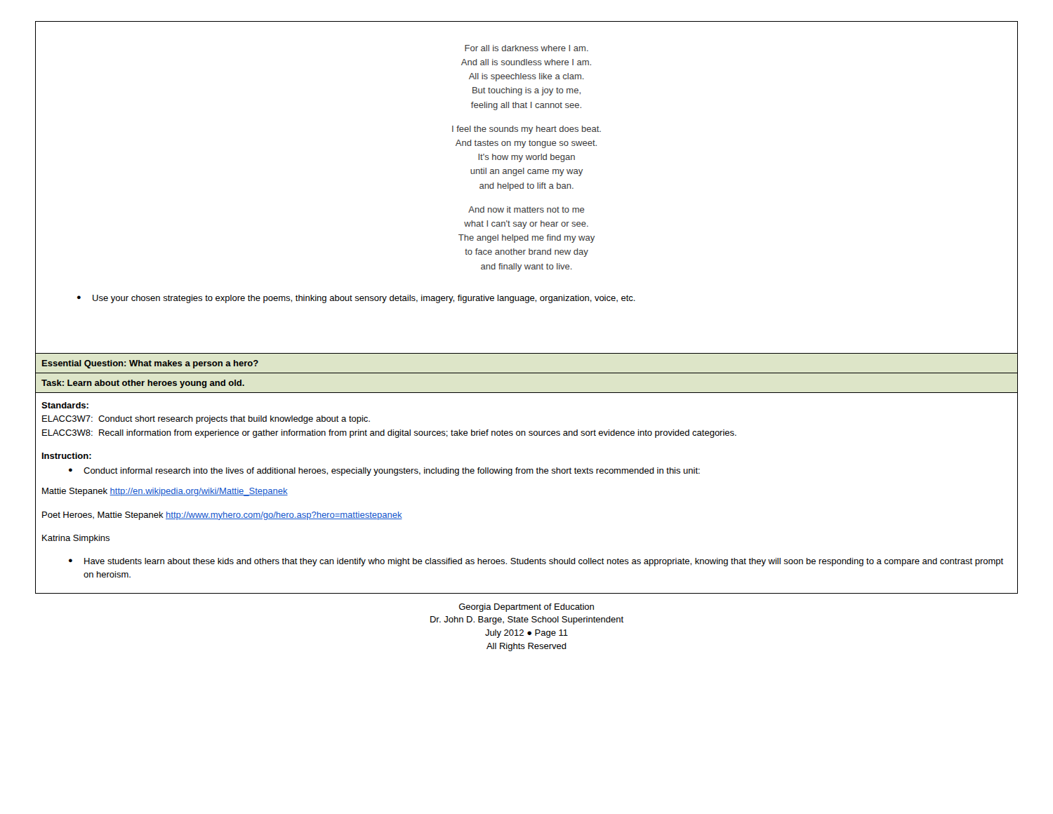For all is darkness where I am.
And all is soundless where I am.
All is speechless like a clam.
But touching is a joy to me,
feeling all that I cannot see.
I feel the sounds my heart does beat.
And tastes on my tongue so sweet.
It's how my world began
until an angel came my way
and helped to lift a ban.
And now it matters not to me
what I can't say or hear or see.
The angel helped me find my way
to face another brand new day
and finally want to live.
Use your chosen strategies to explore the poems, thinking about sensory details, imagery, figurative language, organization, voice, etc.
Essential Question: What makes a person a hero?
Task: Learn about other heroes young and old.
Standards:
ELACC3W7: Conduct short research projects that build knowledge about a topic.
ELACC3W8: Recall information from experience or gather information from print and digital sources; take brief notes on sources and sort evidence into provided categories.
Instruction:
Conduct informal research into the lives of additional heroes, especially youngsters, including the following from the short texts recommended in this unit:
Mattie Stepanek http://en.wikipedia.org/wiki/Mattie_Stepanek
Poet Heroes, Mattie Stepanek http://www.myhero.com/go/hero.asp?hero=mattiestepanek
Katrina Simpkins
Have students learn about these kids and others that they can identify who might be classified as heroes. Students should collect notes as appropriate, knowing that they will soon be responding to a compare and contrast prompt on heroism.
Georgia Department of Education
Dr. John D. Barge, State School Superintendent
July 2012 ● Page 11
All Rights Reserved